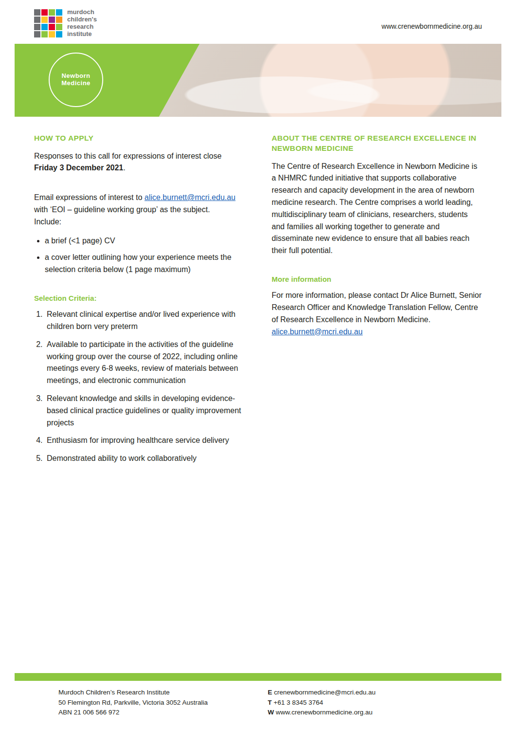murdoch children's research institute
www.crenewbornmedicine.org.au
Newborn
Medicine
How to apply
Responses to this call for expressions of interest close Friday 3 December 2021.
Email expressions of interest to alice.burnett@mcri.edu.au with ‘EOI – guideline working group’ as the subject.
Include:
a brief (<1 page) CV
a cover letter outlining how your experience meets the selection criteria below (1 page maximum)
Selection Criteria:
Relevant clinical expertise and/or lived experience with children born very preterm
Available to participate in the activities of the guideline working group over the course of 2022, including online meetings every 6-8 weeks, review of materials between meetings, and electronic communication
Relevant knowledge and skills in developing evidence-based clinical practice guidelines or quality improvement projects
Enthusiasm for improving healthcare service delivery
Demonstrated ability to work collaboratively
About the Centre of Research Excellence in Newborn Medicine
The Centre of Research Excellence in Newborn Medicine is a NHMRC funded initiative that supports collaborative research and capacity development in the area of newborn medicine research. The Centre comprises a world leading, multidisciplinary team of clinicians, researchers, students and families all working together to generate and disseminate new evidence to ensure that all babies reach their full potential.
More information
For more information, please contact Dr Alice Burnett, Senior Research Officer and Knowledge Translation Fellow, Centre of Research Excellence in Newborn Medicine.
alice.burnett@mcri.edu.au
Murdoch Children’s Research Institute
50 Flemington Rd, Parkville, Victoria 3052 Australia
ABN 21 006 566 972
E crenewbornmedicine@mcri.edu.au
T +61 3 8345 3764
W www.crenewbornmedicine.org.au